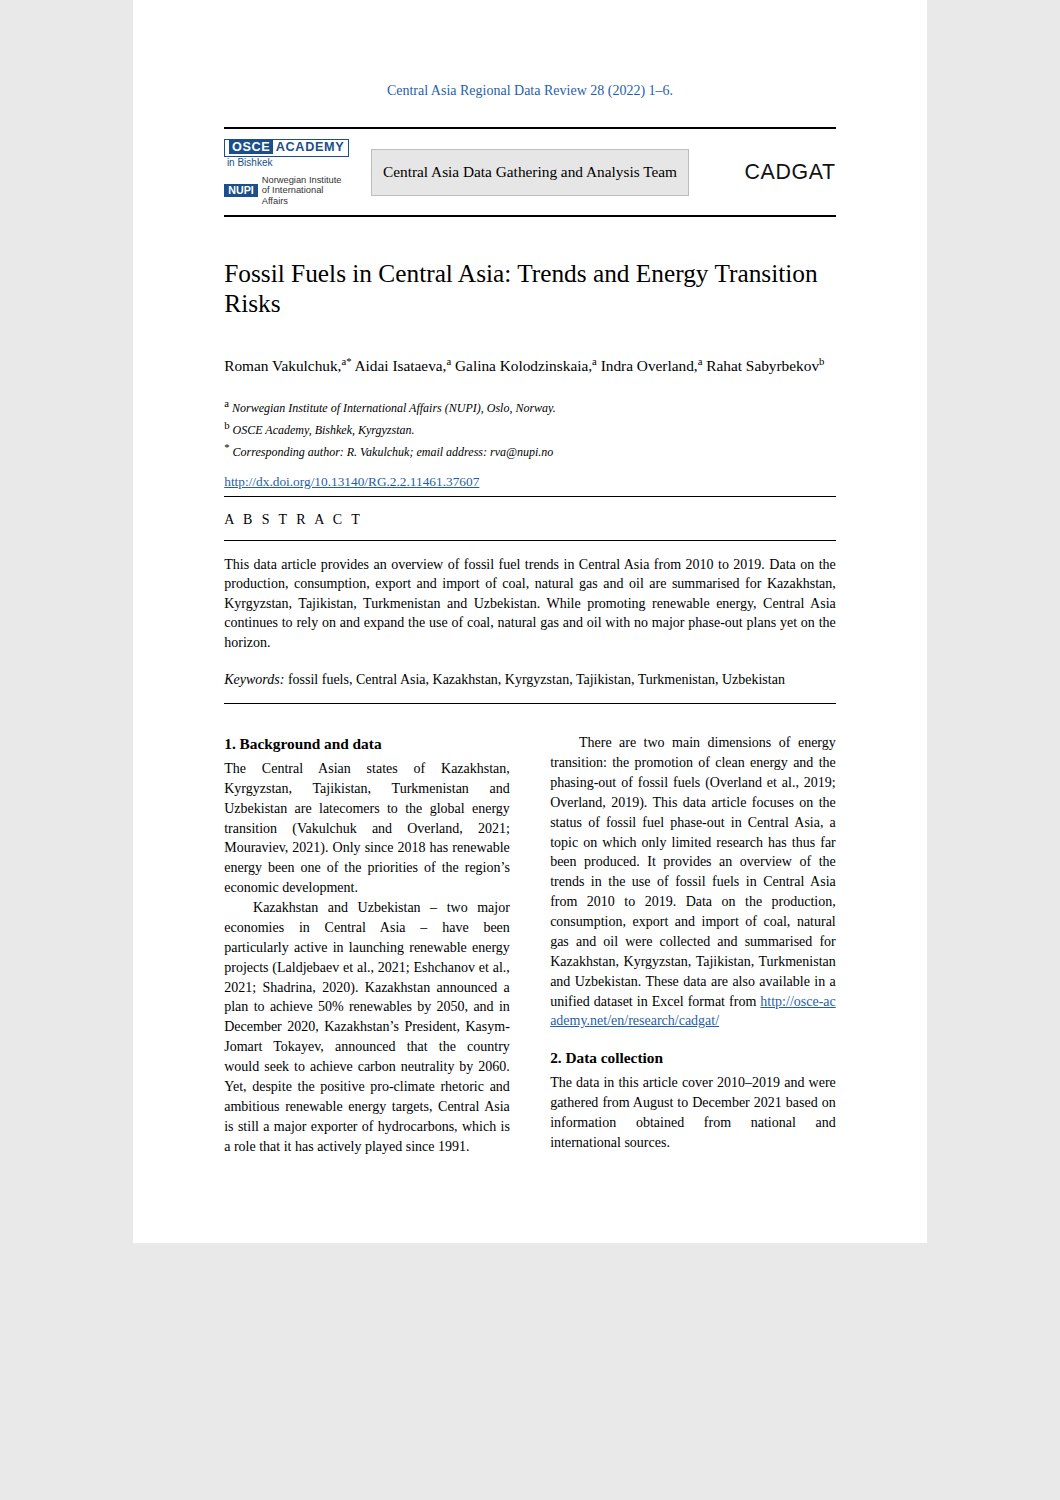Central Asia Regional Data Review 28 (2022) 1–6.
| OSCE ACADEMY in Bishkek NUPI Norwegian Institute of International Affairs | Central Asia Data Gathering and Analysis Team | CADGAT |
Fossil Fuels in Central Asia: Trends and Energy Transition Risks
Roman Vakulchuk,a* Aidai Isataeva,a Galina Kolodzinskaia,a Indra Overland,a Rahat Sabyrbekovb
a Norwegian Institute of International Affairs (NUPI), Oslo, Norway.
b OSCE Academy, Bishkek, Kyrgyzstan.
* Corresponding author: R. Vakulchuk; email address: rva@nupi.no
http://dx.doi.org/10.13140/RG.2.2.11461.37607
A B S T R A C T
This data article provides an overview of fossil fuel trends in Central Asia from 2010 to 2019. Data on the production, consumption, export and import of coal, natural gas and oil are summarised for Kazakhstan, Kyrgyzstan, Tajikistan, Turkmenistan and Uzbekistan. While promoting renewable energy, Central Asia continues to rely on and expand the use of coal, natural gas and oil with no major phase-out plans yet on the horizon.
Keywords: fossil fuels, Central Asia, Kazakhstan, Kyrgyzstan, Tajikistan, Turkmenistan, Uzbekistan
1. Background and data
The Central Asian states of Kazakhstan, Kyrgyzstan, Tajikistan, Turkmenistan and Uzbekistan are latecomers to the global energy transition (Vakulchuk and Overland, 2021; Mouraviev, 2021). Only since 2018 has renewable energy been one of the priorities of the region’s economic development.
Kazakhstan and Uzbekistan – two major economies in Central Asia – have been particularly active in launching renewable energy projects (Laldjebaev et al., 2021; Eshchanov et al., 2021; Shadrina, 2020). Kazakhstan announced a plan to achieve 50% renewables by 2050, and in December 2020, Kazakhstan’s President, Kasym-Jomart Tokayev, announced that the country would seek to achieve carbon neutrality by 2060. Yet, despite the positive pro-climate rhetoric and ambitious renewable energy targets, Central Asia is still a major exporter of hydrocarbons, which is a role that it has actively played since 1991.
There are two main dimensions of energy transition: the promotion of clean energy and the phasing-out of fossil fuels (Overland et al., 2019; Overland, 2019). This data article focuses on the status of fossil fuel phase-out in Central Asia, a topic on which only limited research has thus far been produced. It provides an overview of the trends in the use of fossil fuels in Central Asia from 2010 to 2019. Data on the production, consumption, export and import of coal, natural gas and oil were collected and summarised for Kazakhstan, Kyrgyzstan, Tajikistan, Turkmenistan and Uzbekistan. These data are also available in a unified dataset in Excel format from http://osce-academy.net/en/research/cadgat/
2. Data collection
The data in this article cover 2010–2019 and were gathered from August to December 2021 based on information obtained from national and international sources.